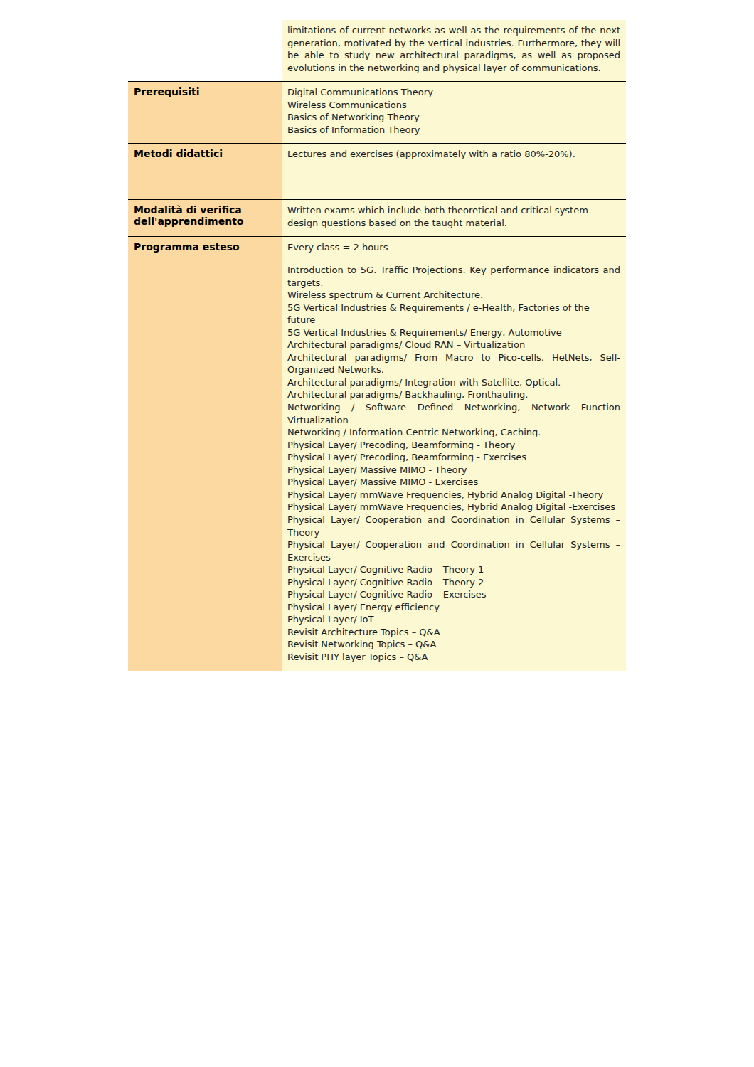| | limitations of current networks as well as the requirements of the next generation, motivated by the vertical industries. Furthermore, they will be able to study new architectural paradigms, as well as proposed evolutions in the networking and physical layer of communications. |
| Prerequisiti | Digital Communications Theory Wireless Communications Basics of Networking Theory Basics of Information Theory |
| Metodi didattici | Lectures and exercises (approximately with a ratio 80%-20%). |
| Modalità di verifica dell'apprendimento | Written exams which include both theoretical and critical system design questions based on the taught material. |
| Programma esteso | Every class = 2 hours Introduction to 5G. Traffic Projections. Key performance indicators and targets. Wireless spectrum & Current Architecture. 5G Vertical Industries & Requirements / e-Health, Factories of the future 5G Vertical Industries & Requirements/ Energy, Automotive Architectural paradigms/ Cloud RAN – Virtualization Architectural paradigms/ From Macro to Pico-cells. HetNets, Self-Organized Networks. Architectural paradigms/ Integration with Satellite, Optical. Architectural paradigms/ Backhauling, Fronthauling. Networking / Software Defined Networking, Network Function Virtualization Networking / Information Centric Networking, Caching. Physical Layer/ Precoding, Beamforming - Theory Physical Layer/ Precoding, Beamforming - Exercises Physical Layer/ Massive MIMO - Theory Physical Layer/ Massive MIMO - Exercises Physical Layer/ mmWave Frequencies, Hybrid Analog Digital -Theory Physical Layer/ mmWave Frequencies, Hybrid Analog Digital -Exercises Physical Layer/ Cooperation and Coordination in Cellular Systems – Theory Physical Layer/ Cooperation and Coordination in Cellular Systems – Exercises Physical Layer/ Cognitive Radio – Theory 1 Physical Layer/ Cognitive Radio – Theory 2 Physical Layer/ Cognitive Radio – Exercises Physical Layer/ Energy efficiency Physical Layer/ IoT Revisit Architecture Topics – Q&A Revisit Networking Topics – Q&A Revisit PHY layer Topics – Q&A |